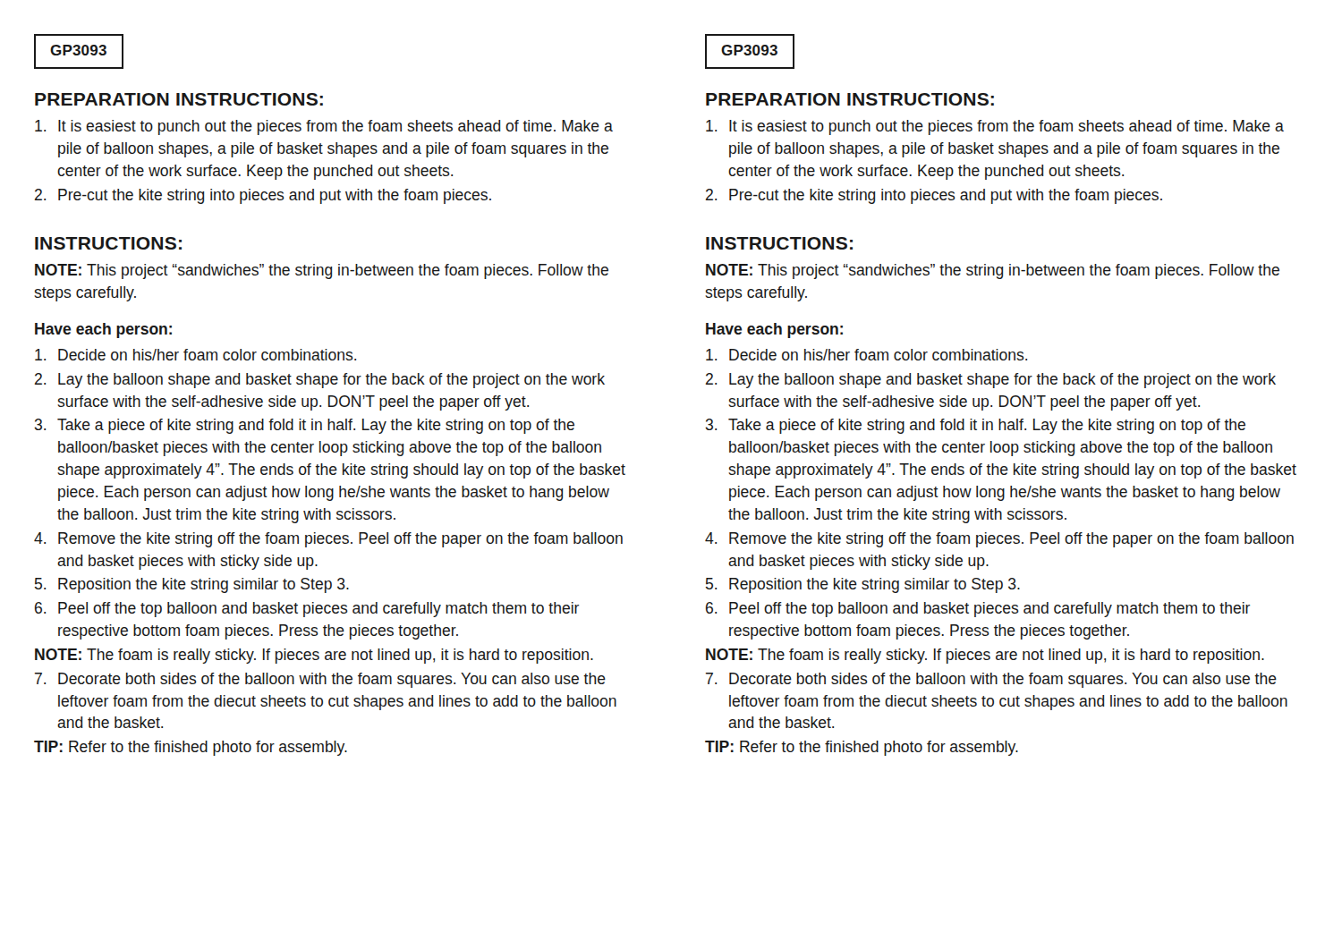GP3093
PREPARATION INSTRUCTIONS:
It is easiest to punch out the pieces from the foam sheets ahead of time. Make a pile of balloon shapes, a pile of basket shapes and a pile of foam squares in the center of the work surface. Keep the punched out sheets.
Pre-cut the kite string into pieces and put with the foam pieces.
INSTRUCTIONS:
NOTE: This project “sandwiches” the string in-between the foam pieces. Follow the steps carefully.
Have each person:
Decide on his/her foam color combinations.
Lay the balloon shape and basket shape for the back of the project on the work surface with the self-adhesive side up. DON’T peel the paper off yet.
Take a piece of kite string and fold it in half. Lay the kite string on top of the balloon/basket pieces with the center loop sticking above the top of the balloon shape approximately 4”. The ends of the kite string should lay on top of the basket piece. Each person can adjust how long he/she wants the basket to hang below the balloon. Just trim the kite string with scissors.
Remove the kite string off the foam pieces. Peel off the paper on the foam balloon and basket pieces with sticky side up.
Reposition the kite string similar to Step 3.
Peel off the top balloon and basket pieces and carefully match them to their respective bottom foam pieces. Press the pieces together.
NOTE: The foam is really sticky. If pieces are not lined up, it is hard to reposition.
Decorate both sides of the balloon with the foam squares. You can also use the leftover foam from the diecut sheets to cut shapes and lines to add to the balloon and the basket.
TIP: Refer to the finished photo for assembly.
GP3093
PREPARATION INSTRUCTIONS:
It is easiest to punch out the pieces from the foam sheets ahead of time. Make a pile of balloon shapes, a pile of basket shapes and a pile of foam squares in the center of the work surface. Keep the punched out sheets.
Pre-cut the kite string into pieces and put with the foam pieces.
INSTRUCTIONS:
NOTE: This project “sandwiches” the string in-between the foam pieces. Follow the steps carefully.
Have each person:
Decide on his/her foam color combinations.
Lay the balloon shape and basket shape for the back of the project on the work surface with the self-adhesive side up. DON’T peel the paper off yet.
Take a piece of kite string and fold it in half. Lay the kite string on top of the balloon/basket pieces with the center loop sticking above the top of the balloon shape approximately 4”. The ends of the kite string should lay on top of the basket piece. Each person can adjust how long he/she wants the basket to hang below the balloon. Just trim the kite string with scissors.
Remove the kite string off the foam pieces. Peel off the paper on the foam balloon and basket pieces with sticky side up.
Reposition the kite string similar to Step 3.
Peel off the top balloon and basket pieces and carefully match them to their respective bottom foam pieces. Press the pieces together.
NOTE: The foam is really sticky. If pieces are not lined up, it is hard to reposition.
Decorate both sides of the balloon with the foam squares. You can also use the leftover foam from the diecut sheets to cut shapes and lines to add to the balloon and the basket.
TIP: Refer to the finished photo for assembly.